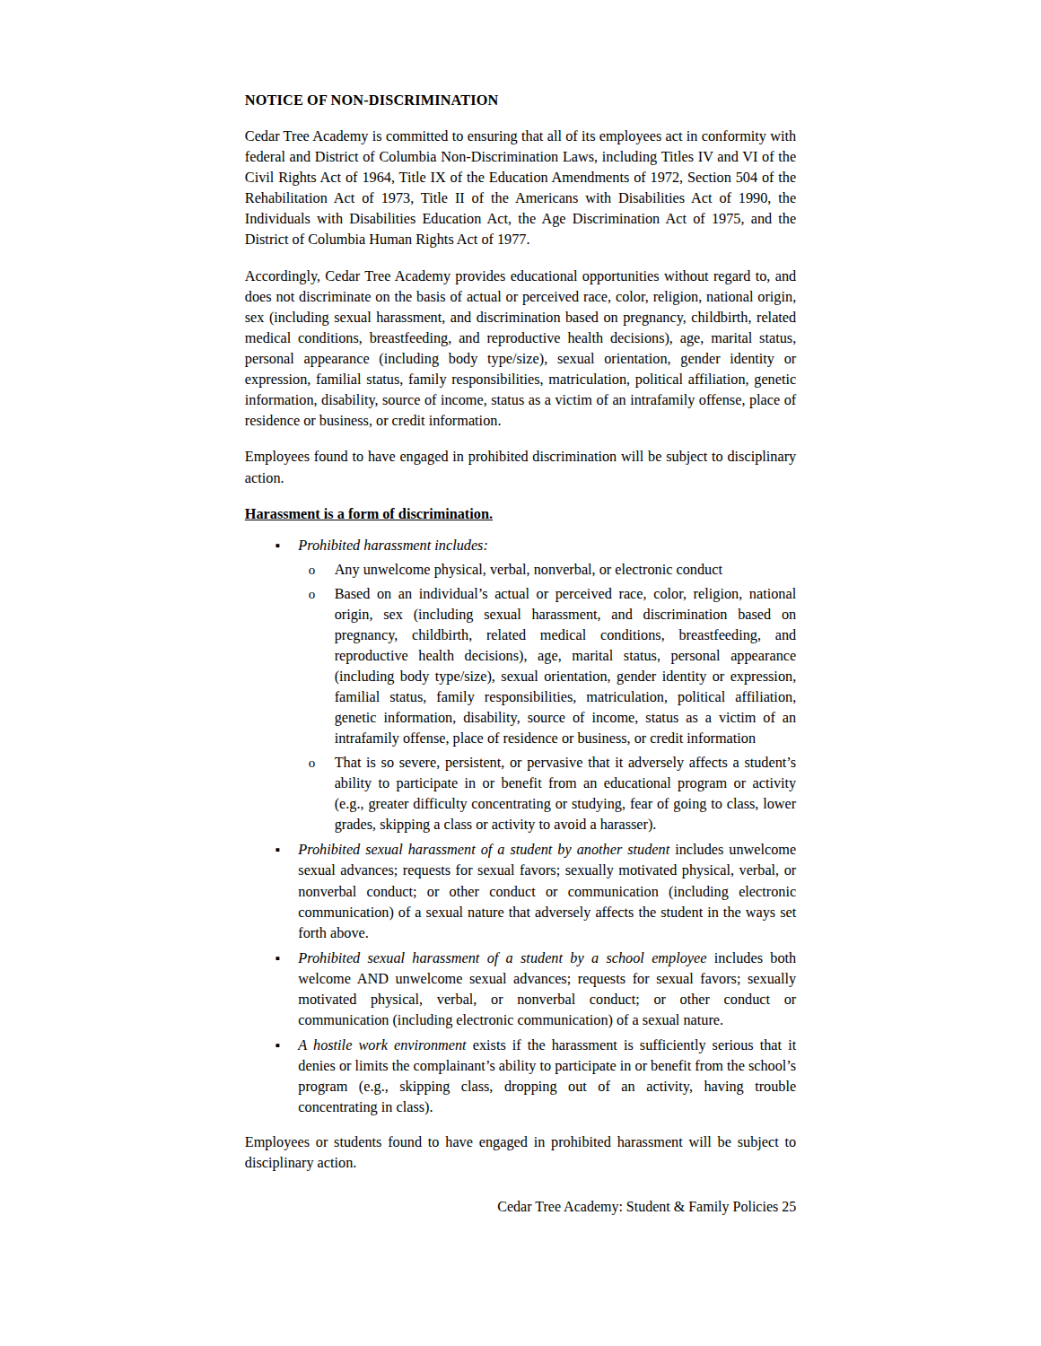NOTICE OF NON-DISCRIMINATION
Cedar Tree Academy is committed to ensuring that all of its employees act in conformity with federal and District of Columbia Non-Discrimination Laws, including Titles IV and VI of the Civil Rights Act of 1964, Title IX of the Education Amendments of 1972, Section 504 of the Rehabilitation Act of 1973, Title II of the Americans with Disabilities Act of 1990, the Individuals with Disabilities Education Act, the Age Discrimination Act of 1975, and the District of Columbia Human Rights Act of 1977.
Accordingly, Cedar Tree Academy provides educational opportunities without regard to, and does not discriminate on the basis of actual or perceived race, color, religion, national origin, sex (including sexual harassment, and discrimination based on pregnancy, childbirth, related medical conditions, breastfeeding, and reproductive health decisions), age, marital status, personal appearance (including body type/size), sexual orientation, gender identity or expression, familial status, family responsibilities, matriculation, political affiliation, genetic information, disability, source of income, status as a victim of an intrafamily offense, place of residence or business, or credit information.
Employees found to have engaged in prohibited discrimination will be subject to disciplinary action.
Harassment is a form of discrimination.
Prohibited harassment includes:
Any unwelcome physical, verbal, nonverbal, or electronic conduct
Based on an individual’s actual or perceived race, color, religion, national origin, sex (including sexual harassment, and discrimination based on pregnancy, childbirth, related medical conditions, breastfeeding, and reproductive health decisions), age, marital status, personal appearance (including body type/size), sexual orientation, gender identity or expression, familial status, family responsibilities, matriculation, political affiliation, genetic information, disability, source of income, status as a victim of an intrafamily offense, place of residence or business, or credit information
That is so severe, persistent, or pervasive that it adversely affects a student’s ability to participate in or benefit from an educational program or activity (e.g., greater difficulty concentrating or studying, fear of going to class, lower grades, skipping a class or activity to avoid a harasser).
Prohibited sexual harassment of a student by another student includes unwelcome sexual advances; requests for sexual favors; sexually motivated physical, verbal, or nonverbal conduct; or other conduct or communication (including electronic communication) of a sexual nature that adversely affects the student in the ways set forth above.
Prohibited sexual harassment of a student by a school employee includes both welcome AND unwelcome sexual advances; requests for sexual favors; sexually motivated physical, verbal, or nonverbal conduct; or other conduct or communication (including electronic communication) of a sexual nature.
A hostile work environment exists if the harassment is sufficiently serious that it denies or limits the complainant’s ability to participate in or benefit from the school’s program (e.g., skipping class, dropping out of an activity, having trouble concentrating in class).
Employees or students found to have engaged in prohibited harassment will be subject to disciplinary action.
Cedar Tree Academy: Student & Family Policies 25